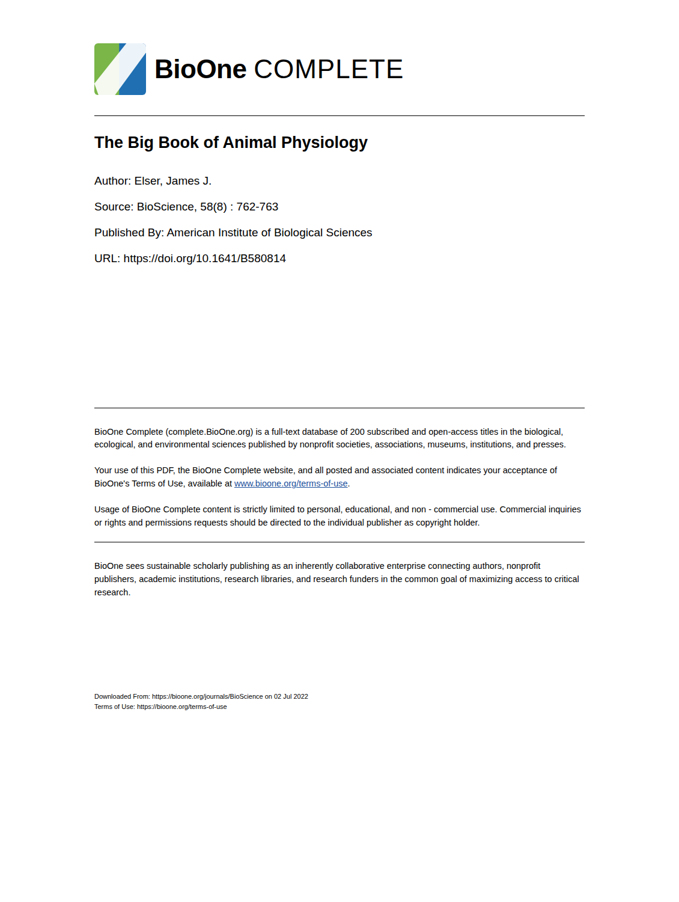Bio One COMPLETE
The Big Book of Animal Physiology
Author: Elser, James J.
Source: BioScience, 58(8) : 762-763
Published By: American Institute of Biological Sciences
URL: https://doi.org/10.1641/B580814
BioOne Complete (complete.BioOne.org) is a full-text database of 200 subscribed and open-access titles in the biological, ecological, and environmental sciences published by nonprofit societies, associations, museums, institutions, and presses.
Your use of this PDF, the BioOne Complete website, and all posted and associated content indicates your acceptance of BioOne's Terms of Use, available at www.bioone.org/terms-of-use.
Usage of BioOne Complete content is strictly limited to personal, educational, and non - commercial use. Commercial inquiries or rights and permissions requests should be directed to the individual publisher as copyright holder.
BioOne sees sustainable scholarly publishing as an inherently collaborative enterprise connecting authors, nonprofit publishers, academic institutions, research libraries, and research funders in the common goal of maximizing access to critical research.
Downloaded From: https://bioone.org/journals/BioScience on 02 Jul 2022
Terms of Use: https://bioone.org/terms-of-use